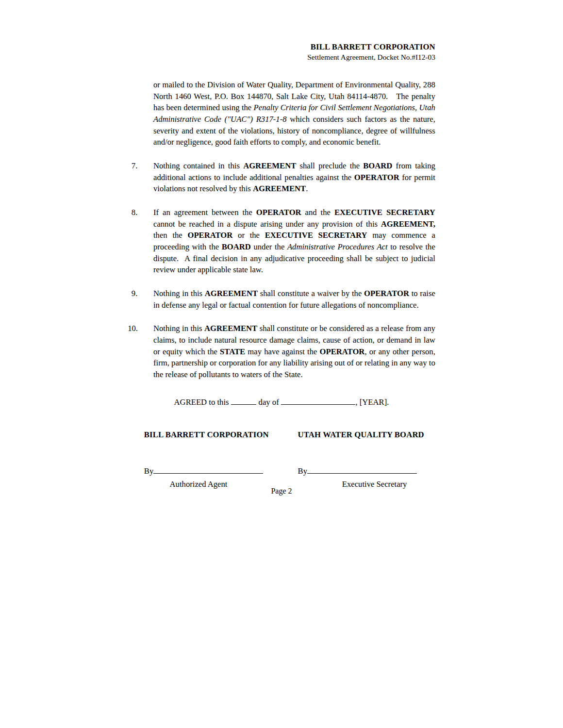BILL BARRETT CORPORATION
Settlement Agreement, Docket No.#I12-03
or mailed to the Division of Water Quality, Department of Environmental Quality, 288 North 1460 West, P.O. Box 144870, Salt Lake City, Utah 84114-4870. The penalty has been determined using the Penalty Criteria for Civil Settlement Negotiations, Utah Administrative Code ("UAC") R317-1-8 which considers such factors as the nature, severity and extent of the violations, history of noncompliance, degree of willfulness and/or negligence, good faith efforts to comply, and economic benefit.
7. Nothing contained in this AGREEMENT shall preclude the BOARD from taking additional actions to include additional penalties against the OPERATOR for permit violations not resolved by this AGREEMENT.
8. If an agreement between the OPERATOR and the EXECUTIVE SECRETARY cannot be reached in a dispute arising under any provision of this AGREEMENT, then the OPERATOR or the EXECUTIVE SECRETARY may commence a proceeding with the BOARD under the Administrative Procedures Act to resolve the dispute. A final decision in any adjudicative proceeding shall be subject to judicial review under applicable state law.
9. Nothing in this AGREEMENT shall constitute a waiver by the OPERATOR to raise in defense any legal or factual contention for future allegations of noncompliance.
10. Nothing in this AGREEMENT shall constitute or be considered as a release from any claims, to include natural resource damage claims, cause of action, or demand in law or equity which the STATE may have against the OPERATOR, or any other person, firm, partnership or corporation for any liability arising out of or relating in any way to the release of pollutants to waters of the State.
AGREED to this day of , [YEAR].
| BILL BARRETT CORPORATION By Authorized Agent | UTAH WATER QUALITY BOARD By Executive Secretary |
Page 2